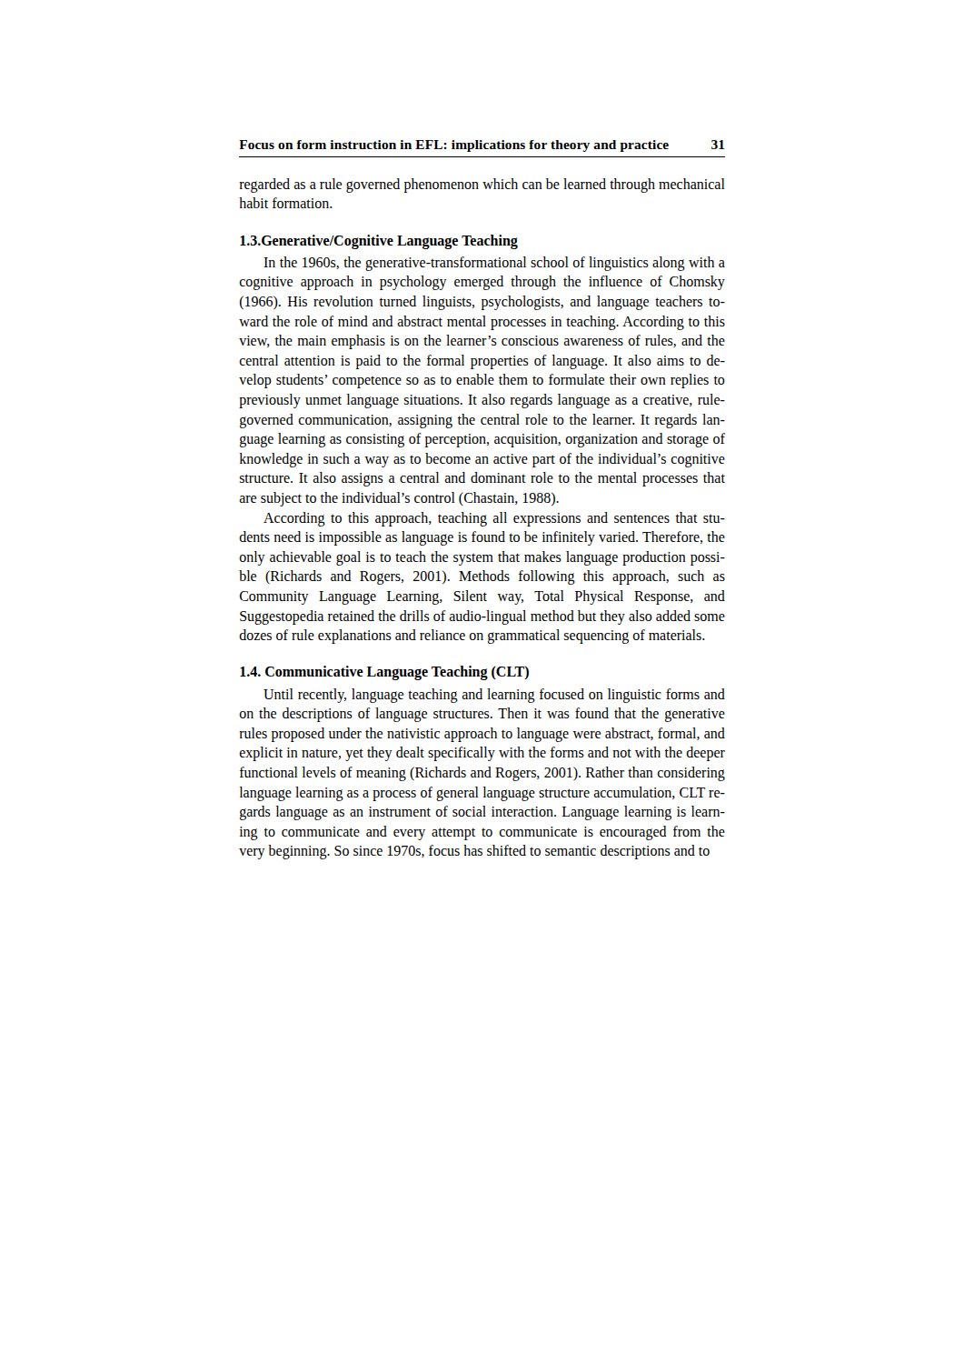Focus on form instruction in EFL: implications for theory and practice 31
regarded as a rule governed phenomenon which can be learned through mechanical habit formation.
1.3.Generative/Cognitive Language Teaching
In the 1960s, the generative-transformational school of linguistics along with a cognitive approach in psychology emerged through the influence of Chomsky (1966). His revolution turned linguists, psychologists, and language teachers toward the role of mind and abstract mental processes in teaching. According to this view, the main emphasis is on the learner’s conscious awareness of rules, and the central attention is paid to the formal properties of language. It also aims to develop students’ competence so as to enable them to formulate their own replies to previously unmet language situations. It also regards language as a creative, rule-governed communication, assigning the central role to the learner. It regards language learning as consisting of perception, acquisition, organization and storage of knowledge in such a way as to become an active part of the individual’s cognitive structure. It also assigns a central and dominant role to the mental processes that are subject to the individual’s control (Chastain, 1988).
According to this approach, teaching all expressions and sentences that students need is impossible as language is found to be infinitely varied. Therefore, the only achievable goal is to teach the system that makes language production possible (Richards and Rogers, 2001). Methods following this approach, such as Community Language Learning, Silent way, Total Physical Response, and Suggestopedia retained the drills of audio-lingual method but they also added some dozes of rule explanations and reliance on grammatical sequencing of materials.
1.4. Communicative Language Teaching (CLT)
Until recently, language teaching and learning focused on linguistic forms and on the descriptions of language structures. Then it was found that the generative rules proposed under the nativistic approach to language were abstract, formal, and explicit in nature, yet they dealt specifically with the forms and not with the deeper functional levels of meaning (Richards and Rogers, 2001). Rather than considering language learning as a process of general language structure accumulation, CLT regards language as an instrument of social interaction. Language learning is learning to communicate and every attempt to communicate is encouraged from the very beginning. So since 1970s, focus has shifted to semantic descriptions and to